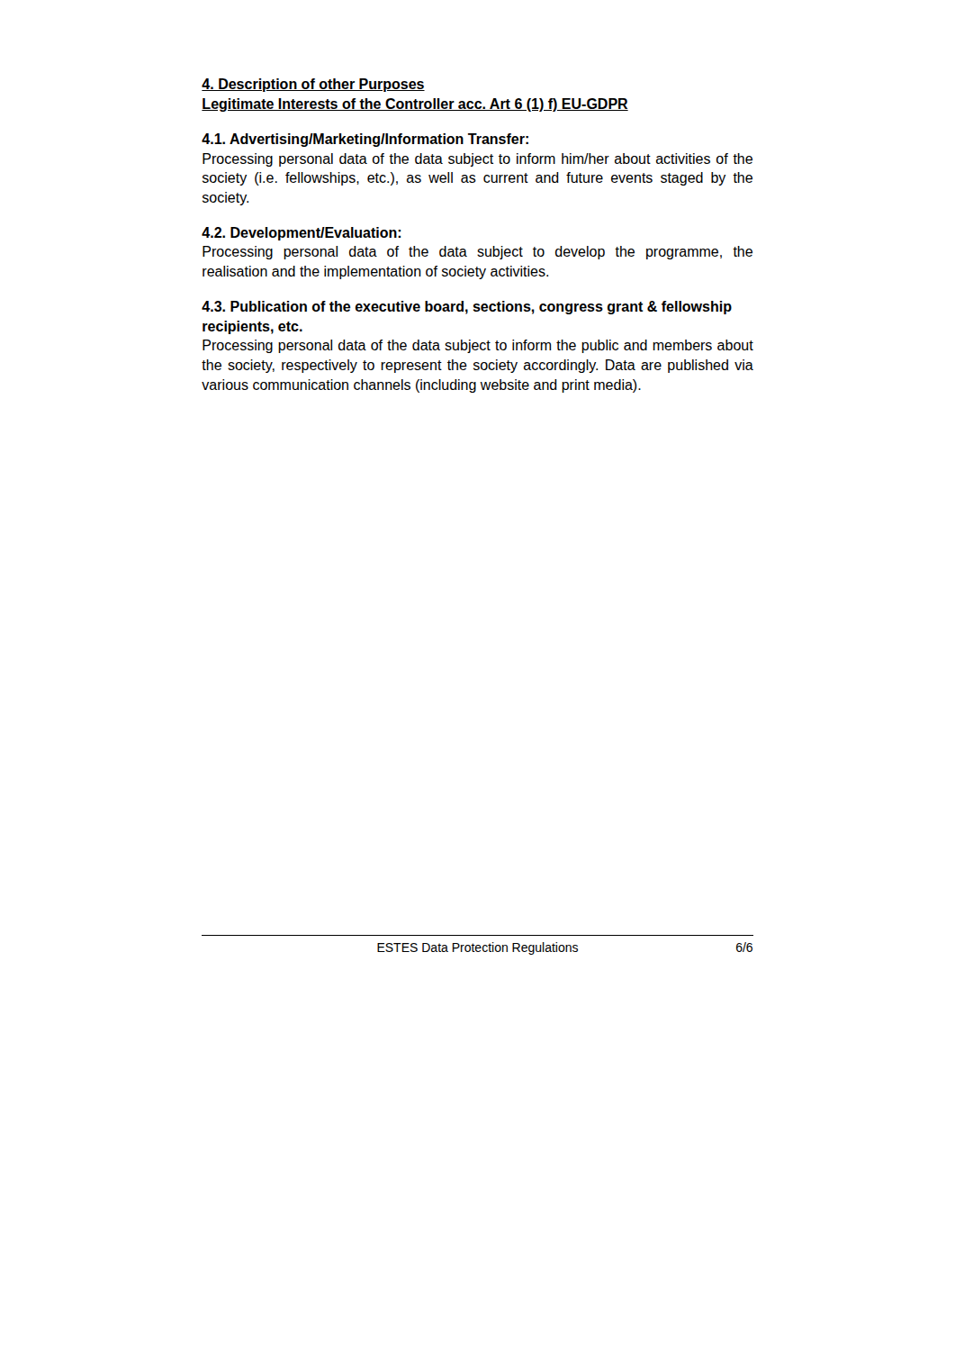4. Description of other Purposes Legitimate Interests of the Controller acc. Art 6 (1) f) EU-GDPR
4.1. Advertising/Marketing/Information Transfer:
Processing personal data of the data subject to inform him/her about activities of the society (i.e. fellowships, etc.), as well as current and future events staged by the society.
4.2. Development/Evaluation:
Processing personal data of the data subject to develop the programme, the realisation and the implementation of society activities.
4.3. Publication of the executive board, sections, congress grant & fellowship recipients, etc.
Processing personal data of the data subject to inform the public and members about the society, respectively to represent the society accordingly. Data are published via various communication channels (including website and print media).
ESTES Data Protection Regulations 6/6